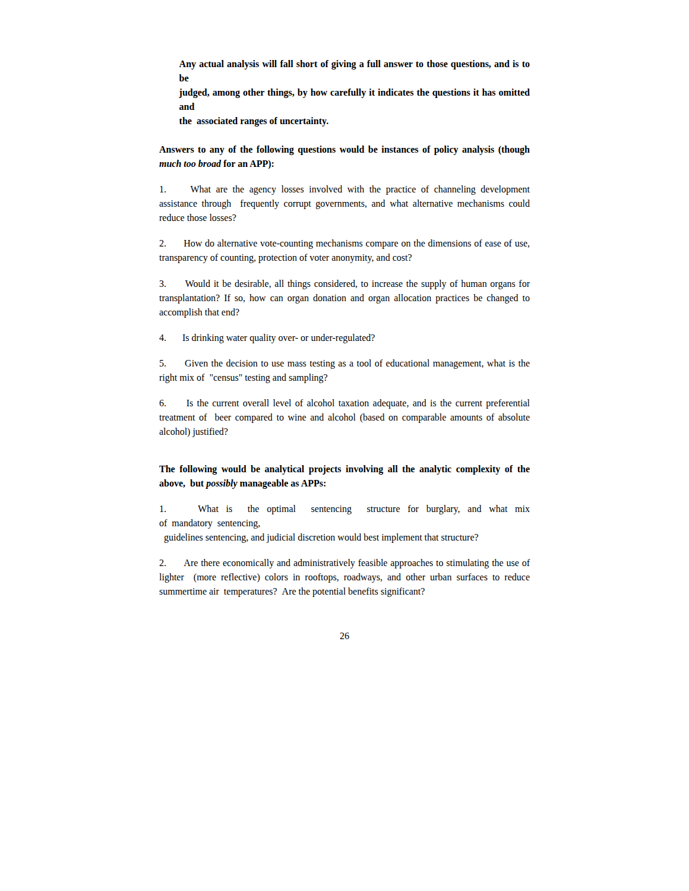Any actual analysis will fall short of giving a full answer to those questions, and is to be judged, among other things, by how carefully it indicates the questions it has omitted and the associated ranges of uncertainty.
Answers to any of the following questions would be instances of policy analysis (though much too broad for an APP):
1. What are the agency losses involved with the practice of channeling development assistance through frequently corrupt governments, and what alternative mechanisms could reduce those losses?
2. How do alternative vote-counting mechanisms compare on the dimensions of ease of use, transparency of counting, protection of voter anonymity, and cost?
3. Would it be desirable, all things considered, to increase the supply of human organs for transplantation? If so, how can organ donation and organ allocation practices be changed to accomplish that end?
4. Is drinking water quality over- or under-regulated?
5. Given the decision to use mass testing as a tool of educational management, what is the right mix of "census" testing and sampling?
6. Is the current overall level of alcohol taxation adequate, and is the current preferential treatment of beer compared to wine and alcohol (based on comparable amounts of absolute alcohol) justified?
The following would be analytical projects involving all the analytic complexity of the above, but possibly manageable as APPs:
1. What is the optimal sentencing structure for burglary, and what mix of mandatory sentencing,
guidelines sentencing, and judicial discretion would best implement that structure?
2. Are there economically and administratively feasible approaches to stimulating the use of lighter (more reflective) colors in rooftops, roadways, and other urban surfaces to reduce summertime air temperatures? Are the potential benefits significant?
26